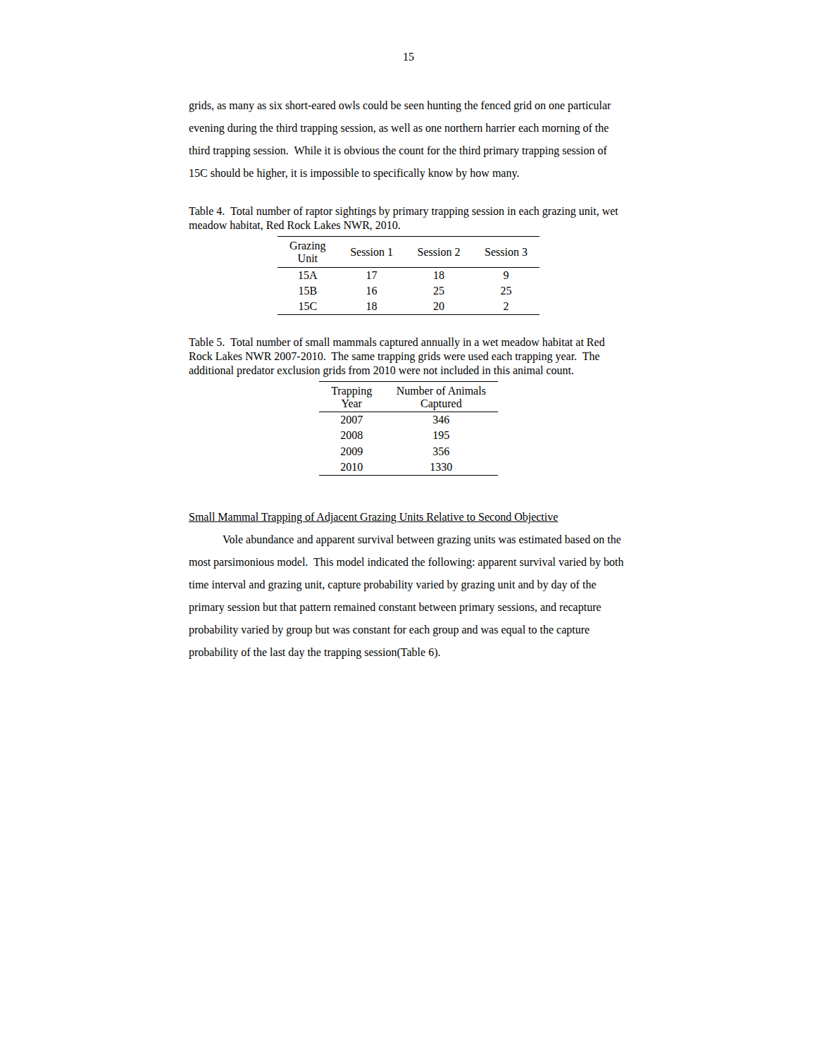15
grids, as many as six short-eared owls could be seen hunting the fenced grid on one particular evening during the third trapping session, as well as one northern harrier each morning of the third trapping session. While it is obvious the count for the third primary trapping session of 15C should be higher, it is impossible to specifically know by how many.
Table 4. Total number of raptor sightings by primary trapping session in each grazing unit, wet meadow habitat, Red Rock Lakes NWR, 2010.
| Grazing Unit | Session 1 | Session 2 | Session 3 |
| --- | --- | --- | --- |
| 15A | 17 | 18 | 9 |
| 15B | 16 | 25 | 25 |
| 15C | 18 | 20 | 2 |
Table 5. Total number of small mammals captured annually in a wet meadow habitat at Red Rock Lakes NWR 2007-2010. The same trapping grids were used each trapping year. The additional predator exclusion grids from 2010 were not included in this animal count.
| Trapping Year | Number of Animals Captured |
| --- | --- |
| 2007 | 346 |
| 2008 | 195 |
| 2009 | 356 |
| 2010 | 1330 |
Small Mammal Trapping of Adjacent Grazing Units Relative to Second Objective
Vole abundance and apparent survival between grazing units was estimated based on the most parsimonious model. This model indicated the following: apparent survival varied by both time interval and grazing unit, capture probability varied by grazing unit and by day of the primary session but that pattern remained constant between primary sessions, and recapture probability varied by group but was constant for each group and was equal to the capture probability of the last day the trapping session(Table 6).